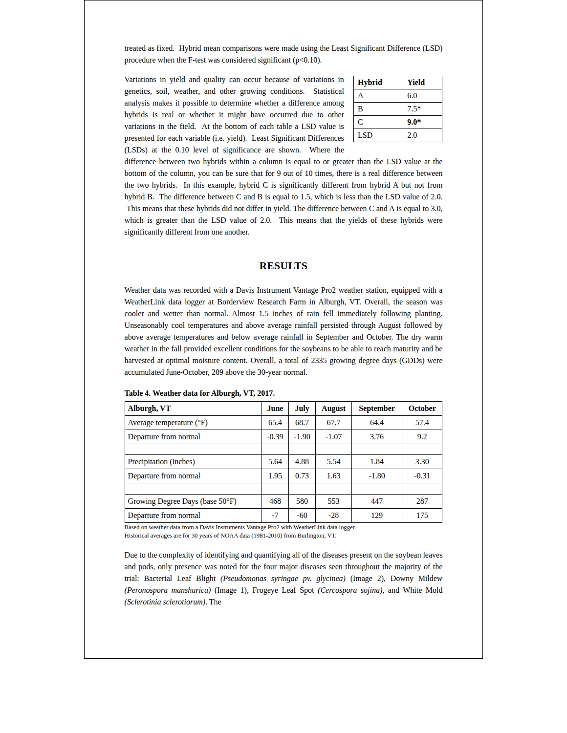treated as fixed. Hybrid mean comparisons were made using the Least Significant Difference (LSD) procedure when the F-test was considered significant (p<0.10).
| Hybrid | Yield |
| --- | --- |
| A | 6.0 |
| B | 7.5* |
| C | 9.0* |
| LSD | 2.0 |
Variations in yield and quality can occur because of variations in genetics, soil, weather, and other growing conditions. Statistical analysis makes it possible to determine whether a difference among hybrids is real or whether it might have occurred due to other variations in the field. At the bottom of each table a LSD value is presented for each variable (i.e. yield). Least Significant Differences (LSDs) at the 0.10 level of significance are shown. Where the difference between two hybrids within a column is equal to or greater than the LSD value at the bottom of the column, you can be sure that for 9 out of 10 times, there is a real difference between the two hybrids. In this example, hybrid C is significantly different from hybrid A but not from hybrid B. The difference between C and B is equal to 1.5, which is less than the LSD value of 2.0. This means that these hybrids did not differ in yield. The difference between C and A is equal to 3.0, which is greater than the LSD value of 2.0. This means that the yields of these hybrids were significantly different from one another.
RESULTS
Weather data was recorded with a Davis Instrument Vantage Pro2 weather station, equipped with a WeatherLink data logger at Borderview Research Farm in Alburgh, VT. Overall, the season was cooler and wetter than normal. Almost 1.5 inches of rain fell immediately following planting. Unseasonably cool temperatures and above average rainfall persisted through August followed by above average temperatures and below average rainfall in September and October. The dry warm weather in the fall provided excellent conditions for the soybeans to be able to reach maturity and be harvested at optimal moisture content. Overall, a total of 2335 growing degree days (GDDs) were accumulated June-October, 209 above the 30-year normal.
Table 4. Weather data for Alburgh, VT, 2017.
| Alburgh, VT | June | July | August | September | October |
| --- | --- | --- | --- | --- | --- |
| Average temperature (°F) | 65.4 | 68.7 | 67.7 | 64.4 | 57.4 |
| Departure from normal | -0.39 | -1.90 | -1.07 | 3.76 | 9.2 |
| Precipitation (inches) | 5.64 | 4.88 | 5.54 | 1.84 | 3.30 |
| Departure from normal | 1.95 | 0.73 | 1.63 | -1.80 | -0.31 |
| Growing Degree Days (base 50°F) | 468 | 580 | 553 | 447 | 287 |
| Departure from normal | -7 | -60 | -28 | 129 | 175 |
Based on weather data from a Davis Instruments Vantage Pro2 with WeatherLink data logger.
Historical averages are for 30 years of NOAA data (1981-2010) from Burlington, VT.
Due to the complexity of identifying and quantifying all of the diseases present on the soybean leaves and pods, only presence was noted for the four major diseases seen throughout the majority of the trial: Bacterial Leaf Blight (Pseudomonas syringae pv. glycinea) (Image 2), Downy Mildew (Peronospora manshurica) (Image 1), Frogeye Leaf Spot (Cercospora sojina), and White Mold (Sclerotinia sclerotiorum). The